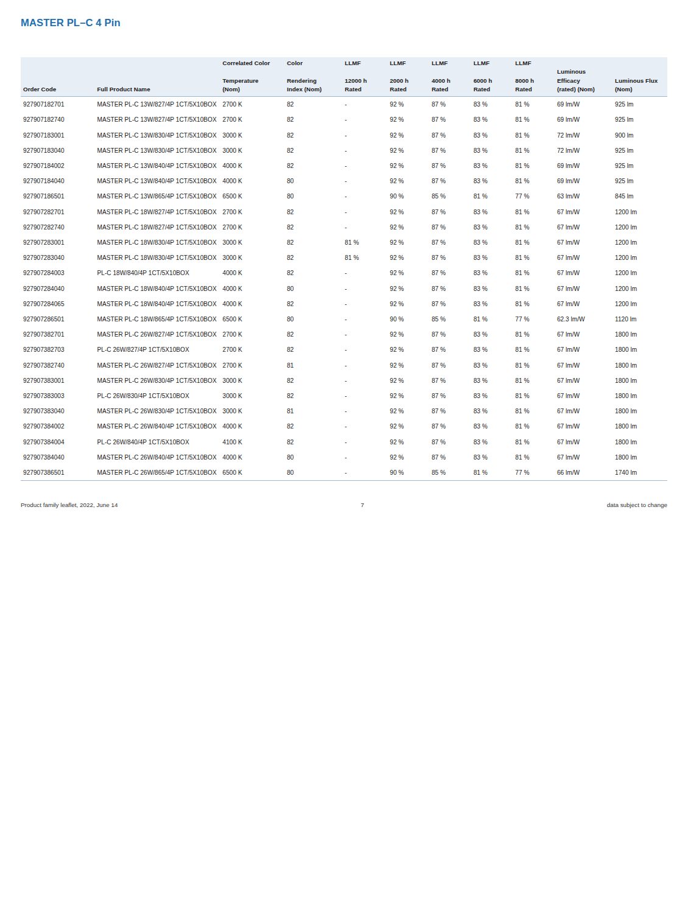MASTER PL–C 4 Pin
| | | Correlated Color | Color | LLMF | LLMF | LLMF | LLMF | LLMF | | |
| --- | --- | --- | --- | --- | --- | --- | --- | --- | --- | --- |
| | | Temperature | Rendering | 12000 h | 2000 h | 4000 h | 6000 h | 8000 h | Luminous Efficacy | Luminous Flux |
| Order Code | Full Product Name | (Nom) | Index (Nom) | Rated | Rated | Rated | Rated | Rated | (rated) (Nom) | (Nom) |
| 927907182701 | MASTER PL-C 13W/827/4P 1CT/5X10BOX | 2700 K | 82 | - | 92 % | 87 % | 83 % | 81 % | 69 lm/W | 925 lm |
| 927907182740 | MASTER PL-C 13W/827/4P 1CT/5X10BOX | 2700 K | 82 | - | 92 % | 87 % | 83 % | 81 % | 69 lm/W | 925 lm |
| 927907183001 | MASTER PL-C 13W/830/4P 1CT/5X10BOX | 3000 K | 82 | - | 92 % | 87 % | 83 % | 81 % | 72 lm/W | 900 lm |
| 927907183040 | MASTER PL-C 13W/830/4P 1CT/5X10BOX | 3000 K | 82 | - | 92 % | 87 % | 83 % | 81 % | 72 lm/W | 925 lm |
| 927907184002 | MASTER PL-C 13W/840/4P 1CT/5X10BOX | 4000 K | 82 | - | 92 % | 87 % | 83 % | 81 % | 69 lm/W | 925 lm |
| 927907184040 | MASTER PL-C 13W/840/4P 1CT/5X10BOX | 4000 K | 80 | - | 92 % | 87 % | 83 % | 81 % | 69 lm/W | 925 lm |
| 927907186501 | MASTER PL-C 13W/865/4P 1CT/5X10BOX | 6500 K | 80 | - | 90 % | 85 % | 81 % | 77 % | 63 lm/W | 845 lm |
| 927907282701 | MASTER PL-C 18W/827/4P 1CT/5X10BOX | 2700 K | 82 | - | 92 % | 87 % | 83 % | 81 % | 67 lm/W | 1200 lm |
| 927907282740 | MASTER PL-C 18W/827/4P 1CT/5X10BOX | 2700 K | 82 | - | 92 % | 87 % | 83 % | 81 % | 67 lm/W | 1200 lm |
| 927907283001 | MASTER PL-C 18W/830/4P 1CT/5X10BOX | 3000 K | 82 | 81 % | 92 % | 87 % | 83 % | 81 % | 67 lm/W | 1200 lm |
| 927907283040 | MASTER PL-C 18W/830/4P 1CT/5X10BOX | 3000 K | 82 | 81 % | 92 % | 87 % | 83 % | 81 % | 67 lm/W | 1200 lm |
| 927907284003 | PL-C 18W/840/4P 1CT/5X10BOX | 4000 K | 82 | - | 92 % | 87 % | 83 % | 81 % | 67 lm/W | 1200 lm |
| 927907284040 | MASTER PL-C 18W/840/4P 1CT/5X10BOX | 4000 K | 80 | - | 92 % | 87 % | 83 % | 81 % | 67 lm/W | 1200 lm |
| 927907284065 | MASTER PL-C 18W/840/4P 1CT/5X10BOX | 4000 K | 82 | - | 92 % | 87 % | 83 % | 81 % | 67 lm/W | 1200 lm |
| 927907286501 | MASTER PL-C 18W/865/4P 1CT/5X10BOX | 6500 K | 80 | - | 90 % | 85 % | 81 % | 77 % | 62.3 lm/W | 1120 lm |
| 927907382701 | MASTER PL-C 26W/827/4P 1CT/5X10BOX | 2700 K | 82 | - | 92 % | 87 % | 83 % | 81 % | 67 lm/W | 1800 lm |
| 927907382703 | PL-C 26W/827/4P 1CT/5X10BOX | 2700 K | 82 | - | 92 % | 87 % | 83 % | 81 % | 67 lm/W | 1800 lm |
| 927907382740 | MASTER PL-C 26W/827/4P 1CT/5X10BOX | 2700 K | 81 | - | 92 % | 87 % | 83 % | 81 % | 67 lm/W | 1800 lm |
| 927907383001 | MASTER PL-C 26W/830/4P 1CT/5X10BOX | 3000 K | 82 | - | 92 % | 87 % | 83 % | 81 % | 67 lm/W | 1800 lm |
| 927907383003 | PL-C 26W/830/4P 1CT/5X10BOX | 3000 K | 82 | - | 92 % | 87 % | 83 % | 81 % | 67 lm/W | 1800 lm |
| 927907383040 | MASTER PL-C 26W/830/4P 1CT/5X10BOX | 3000 K | 81 | - | 92 % | 87 % | 83 % | 81 % | 67 lm/W | 1800 lm |
| 927907384002 | MASTER PL-C 26W/840/4P 1CT/5X10BOX | 4000 K | 82 | - | 92 % | 87 % | 83 % | 81 % | 67 lm/W | 1800 lm |
| 927907384004 | PL-C 26W/840/4P 1CT/5X10BOX | 4100 K | 82 | - | 92 % | 87 % | 83 % | 81 % | 67 lm/W | 1800 lm |
| 927907384040 | MASTER PL-C 26W/840/4P 1CT/5X10BOX | 4000 K | 80 | - | 92 % | 87 % | 83 % | 81 % | 67 lm/W | 1800 lm |
| 927907386501 | MASTER PL-C 26W/865/4P 1CT/5X10BOX | 6500 K | 80 | - | 90 % | 85 % | 81 % | 77 % | 66 lm/W | 1740 lm |
Product family leaflet, 2022, June 14
7
data subject to change